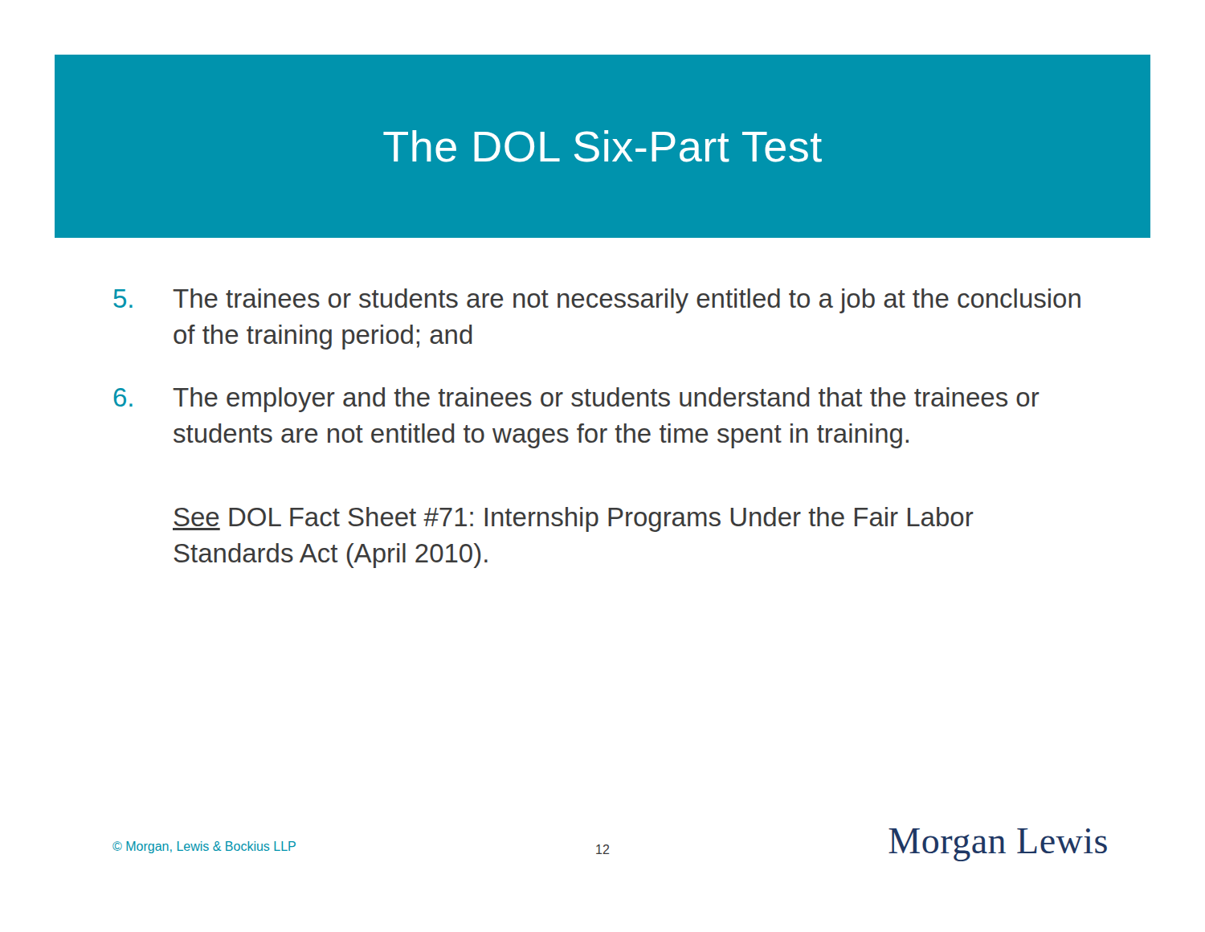The DOL Six-Part Test
5. The trainees or students are not necessarily entitled to a job at the conclusion of the training period; and
6. The employer and the trainees or students understand that the trainees or students are not entitled to wages for the time spent in training.
See DOL Fact Sheet #71: Internship Programs Under the Fair Labor Standards Act (April 2010).
© Morgan, Lewis & Bockius LLP
12
Morgan Lewis